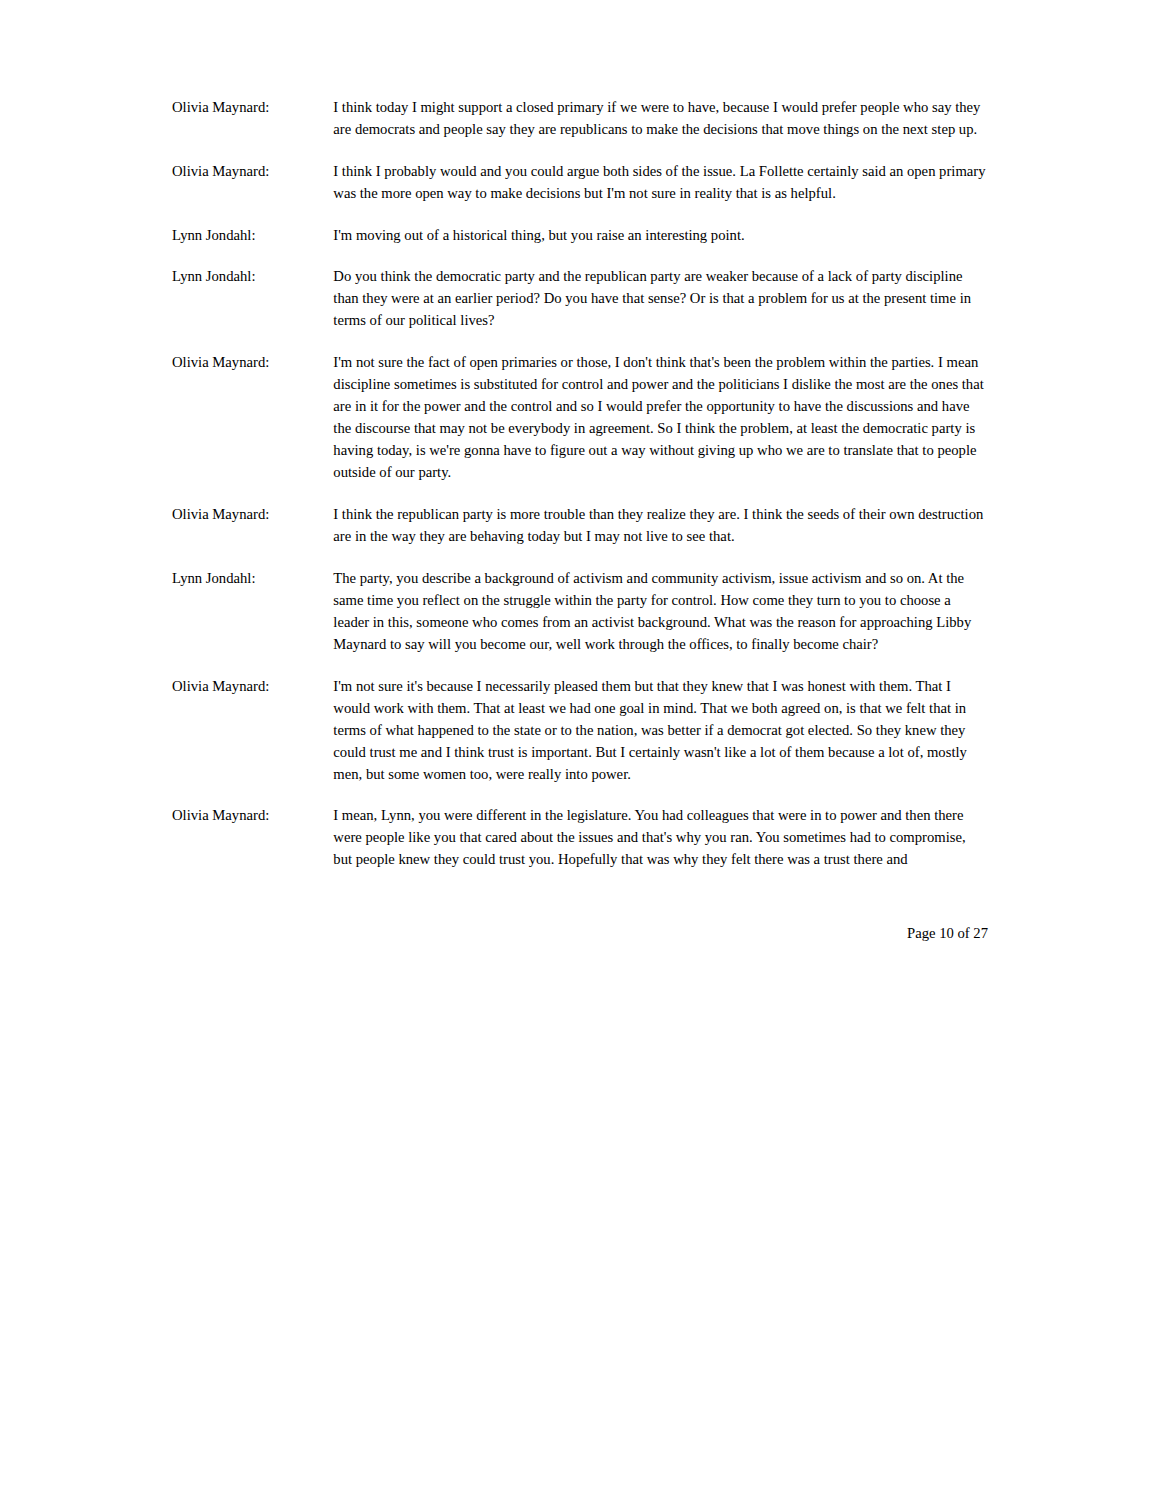Olivia Maynard:
I think today I might support a closed primary if we were to have, because I would prefer people who say they are democrats and people say they are republicans to make the decisions that move things on the next step up.
Olivia Maynard:
I think I probably would and you could argue both sides of the issue. La Follette certainly said an open primary was the more open way to make decisions but I'm not sure in reality that is as helpful.
Lynn Jondahl:
I'm moving out of a historical thing, but you raise an interesting point.
Lynn Jondahl:
Do you think the democratic party and the republican party are weaker because of a lack of party discipline than they were at an earlier period? Do you have that sense? Or is that a problem for us at the present time in terms of our political lives?
Olivia Maynard:
I'm not sure the fact of open primaries or those, I don't think that's been the problem within the parties. I mean discipline sometimes is substituted for control and power and the politicians I dislike the most are the ones that are in it for the power and the control and so I would prefer the opportunity to have the discussions and have the discourse that may not be everybody in agreement. So I think the problem, at least the democratic party is having today, is we're gonna have to figure out a way without giving up who we are to translate that to people outside of our party.
Olivia Maynard:
I think the republican party is more trouble than they realize they are. I think the seeds of their own destruction are in the way they are behaving today but I may not live to see that.
Lynn Jondahl:
The party, you describe a background of activism and community activism, issue activism and so on. At the same time you reflect on the struggle within the party for control. How come they turn to you to choose a leader in this, someone who comes from an activist background. What was the reason for approaching Libby Maynard to say will you become our, well work through the offices, to finally become chair?
Olivia Maynard:
I'm not sure it's because I necessarily pleased them but that they knew that I was honest with them. That I would work with them. That at least we had one goal in mind. That we both agreed on, is that we felt that in terms of what happened to the state or to the nation, was better if a democrat got elected. So they knew they could trust me and I think trust is important. But I certainly wasn't like a lot of them because a lot of, mostly men, but some women too, were really into power.
Olivia Maynard:
I mean, Lynn, you were different in the legislature. You had colleagues that were in to power and then there were people like you that cared about the issues and that's why you ran. You sometimes had to compromise, but people knew they could trust you. Hopefully that was why they felt there was a trust there and
Page 10 of 27